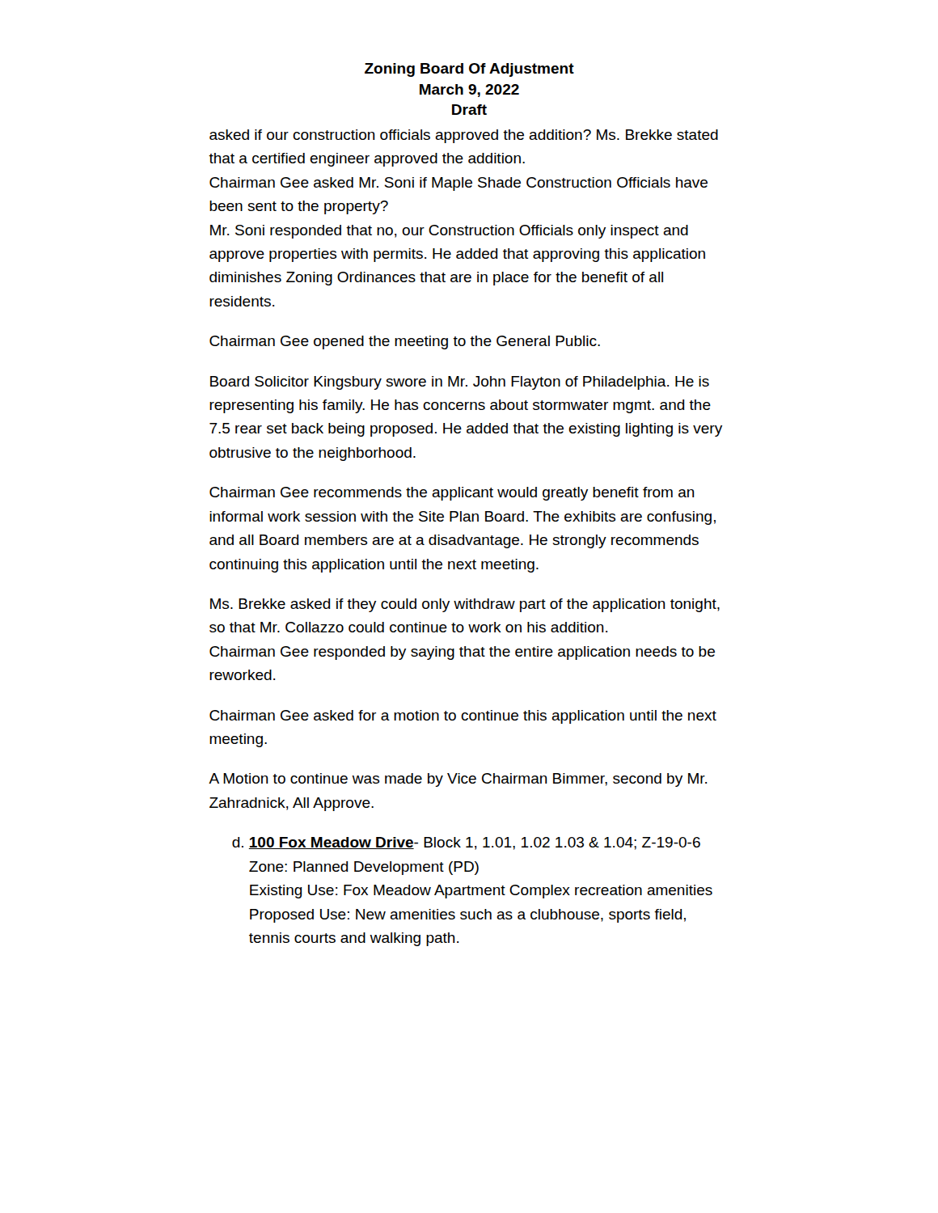Zoning Board Of Adjustment
March 9, 2022
Draft
asked if our construction officials approved the addition? Ms. Brekke stated that a certified engineer approved the addition.
Chairman Gee asked Mr. Soni if Maple Shade Construction Officials have been sent to the property?
Mr. Soni responded that no, our Construction Officials only inspect and approve properties with permits. He added that approving this application diminishes Zoning Ordinances that are in place for the benefit of all residents.
Chairman Gee opened the meeting to the General Public.
Board Solicitor Kingsbury swore in Mr. John Flayton of Philadelphia. He is representing his family. He has concerns about stormwater mgmt. and the 7.5 rear set back being proposed. He added that the existing lighting is very obtrusive to the neighborhood.
Chairman Gee recommends the applicant would greatly benefit from an informal work session with the Site Plan Board. The exhibits are confusing, and all Board members are at a disadvantage. He strongly recommends continuing this application until the next meeting.
Ms. Brekke asked if they could only withdraw part of the application tonight, so that Mr. Collazzo could continue to work on his addition.
Chairman Gee responded by saying that the entire application needs to be reworked.
Chairman Gee asked for a motion to continue this application until the next meeting.
A Motion to continue was made by Vice Chairman Bimmer, second by Mr. Zahradnick, All Approve.
100 Fox Meadow Drive- Block 1, 1.01, 1.02 1.03 & 1.04; Z-19-0-6
Zone: Planned Development (PD)
Existing Use: Fox Meadow Apartment Complex recreation amenities
Proposed Use: New amenities such as a clubhouse, sports field, tennis courts and walking path.